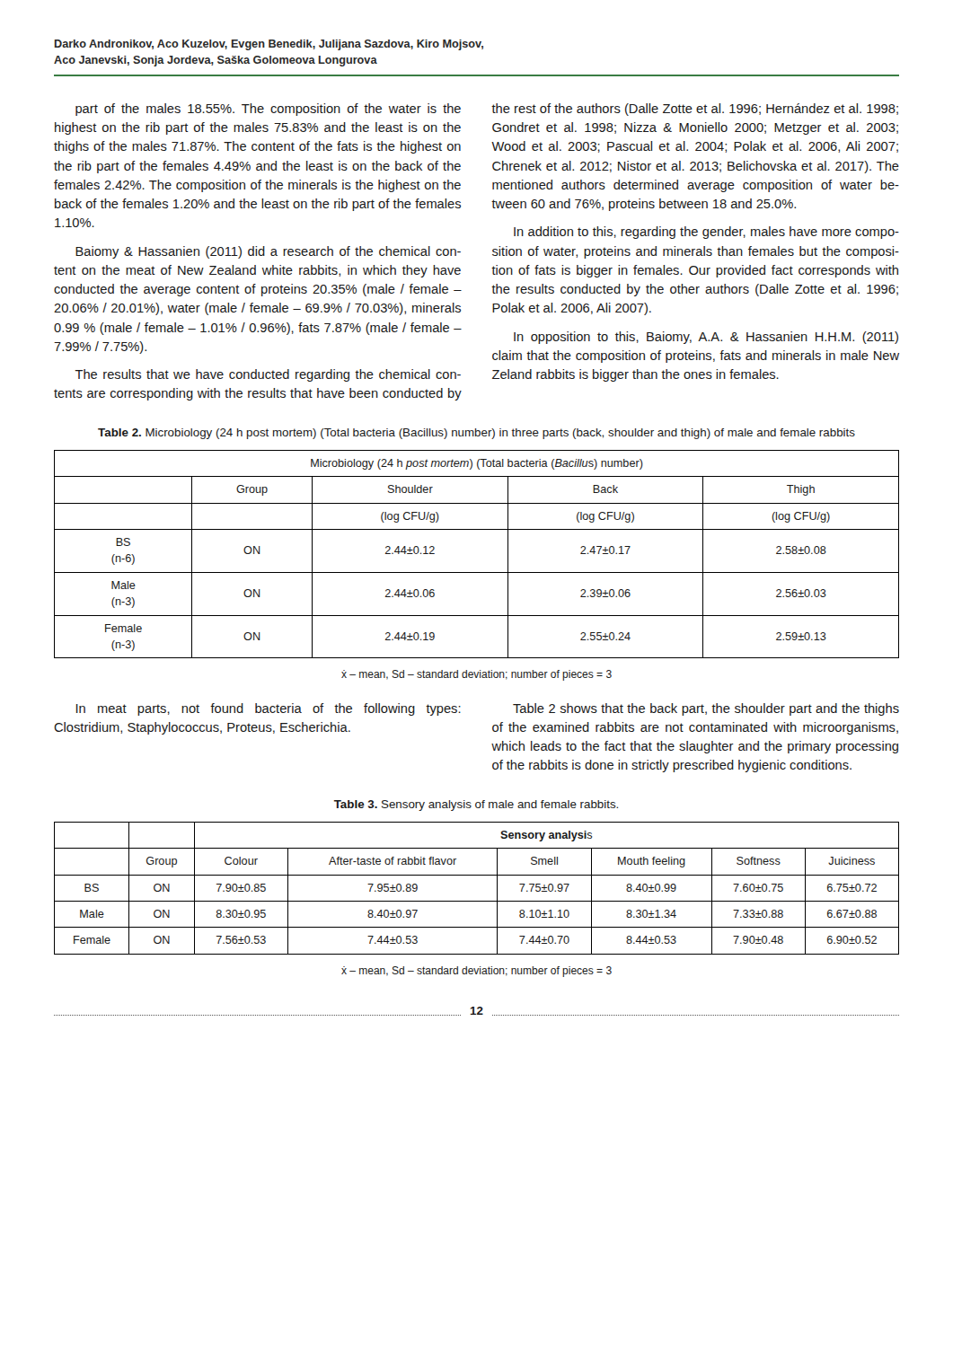Darko Andronikov, Aco Kuzelov, Evgen Benedik, Julijana Sazdova, Kiro Mojsov, Aco Janevski, Sonja Jordeva, Saška Golomeova Longurova
part of the males 18.55%. The composition of the water is the highest on the rib part of the males 75.83% and the least is on the thighs of the males 71.87%. The content of the fats is the highest on the rib part of the females 4.49% and the least is on the back of the females 2.42%. The composition of the minerals is the highest on the back of the females 1.20% and the least on the rib part of the females 1.10%.
Baiomy & Hassanien (2011) did a research of the chemical content on the meat of New Zealand white rabbits, in which they have conducted the average content of proteins 20.35% (male / female – 20.06% / 20.01%), water (male / female – 69.9% / 70.03%), minerals 0.99 % (male / female – 1.01% / 0.96%), fats 7.87% (male / female – 7.99% / 7.75%).
The results that we have conducted regarding the chemical contents are corresponding with the results that have been conducted by the rest of the authors (Dalle Zotte et al. 1996; Hernández et al. 1998; Gondret et al. 1998; Nizza & Moniello 2000; Metzger et al. 2003; Wood et al. 2003; Pascual et al. 2004; Polak et al. 2006, Ali 2007; Chrenek et al. 2012; Nistor et al. 2013; Belichovska et al. 2017). The mentioned authors determined average composition of water between 60 and 76%, proteins between 18 and 25.0%.
In addition to this, regarding the gender, males have more composition of water, proteins and minerals than females but the composition of fats is bigger in females. Our provided fact corresponds with the results conducted by the other authors (Dalle Zotte et al. 1996; Polak et al. 2006, Ali 2007).
In opposition to this, Baiomy, A.A. & Hassanien H.H.M. (2011) claim that the composition of proteins, fats and minerals in male New Zeland rabbits is bigger than the ones in females.
Table 2. Microbiology (24 h post mortem) (Total bacteria (Bacillus) number) in three parts (back, shoulder and thigh) of male and female rabbits
| Microbiology (24 h post mortem ) (Total bacteria ( Bacillu s) number) |
| | Group | Shoulder | Back | Thigh |
| | | (log CFU/g) | (log CFU/g) | (log CFU/g) |
| BS (n-6) | ON | 2.44±0.12 | 2.47±0.17 | 2.58±0.08 |
| Male (n-3) | ON | 2.44±0.06 | 2.39±0.06 | 2.56±0.03 |
| Female (n-3) | ON | 2.44±0.19 | 2.55±0.24 | 2.59±0.13 |
ẋ – mean, Sd – standard deviation; number of pieces = 3
In meat parts, not found bacteria of the following types: Clostridium, Staphylococcus, Proteus, Escherichia.
Table 2 shows that the back part, the shoulder part and the thighs of the examined rabbits are not contaminated with microorganisms, which leads to the fact that the slaughter and the primary processing of the rabbits is done in strictly prescribed hygienic conditions.
Table 3. Sensory analysis of male and female rabbits.
| | | Sensory analysi s |
| | Group | Colour | After-taste of rabbit flavor | Smell | Mouth feeling | Softness | Juiciness |
| BS | ON | 7.90±0.85 | 7.95±0.89 | 7.75±0.97 | 8.40±0.99 | 7.60±0.75 | 6.75±0.72 |
| Male | ON | 8.30±0.95 | 8.40±0.97 | 8.10±1.10 | 8.30±1.34 | 7.33±0.88 | 6.67±0.88 |
| Female | ON | 7.56±0.53 | 7.44±0.53 | 7.44±0.70 | 8.44±0.53 | 7.90±0.48 | 6.90±0.52 |
ẋ – mean, Sd – standard deviation; number of pieces = 3
12